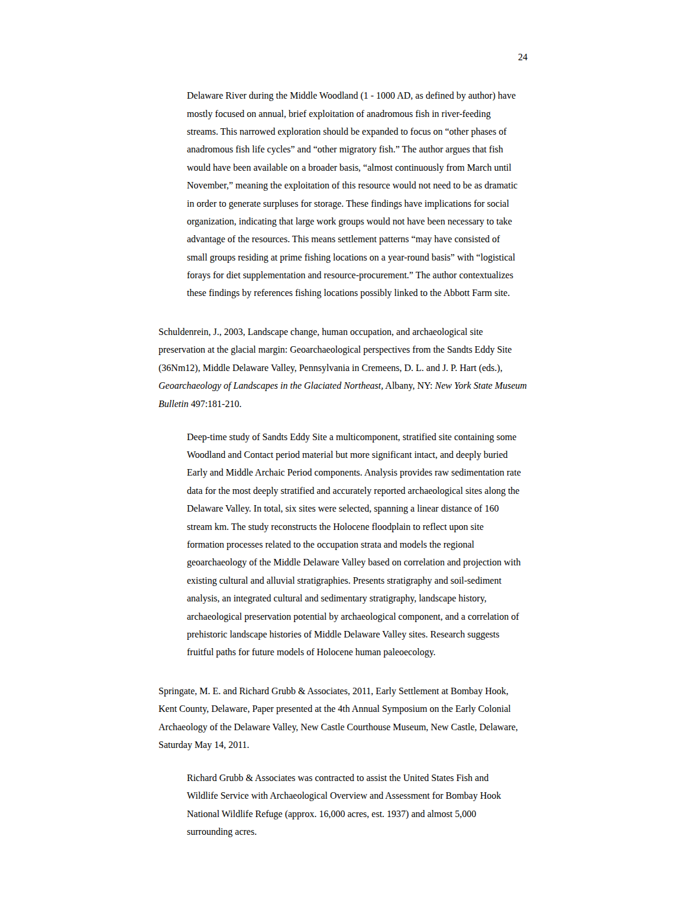24
Delaware River during the Middle Woodland (1 - 1000 AD, as defined by author) have mostly focused on annual, brief exploitation of anadromous fish in river-feeding streams. This narrowed exploration should be expanded to focus on “other phases of anadromous fish life cycles” and “other migratory fish.” The author argues that fish would have been available on a broader basis, “almost continuously from March until November,” meaning the exploitation of this resource would not need to be as dramatic in order to generate surpluses for storage. These findings have implications for social organization, indicating that large work groups would not have been necessary to take advantage of the resources. This means settlement patterns “may have consisted of small groups residing at prime fishing locations on a year-round basis” with “logistical forays for diet supplementation and resource-procurement.” The author contextualizes these findings by references fishing locations possibly linked to the Abbott Farm site.
Schuldenrein, J., 2003, Landscape change, human occupation, and archaeological site preservation at the glacial margin: Geoarchaeological perspectives from the Sandts Eddy Site (36Nm12), Middle Delaware Valley, Pennsylvania in Cremeens, D. L. and J. P. Hart (eds.), Geoarchaeology of Landscapes in the Glaciated Northeast, Albany, NY: New York State Museum Bulletin 497:181-210.
Deep-time study of Sandts Eddy Site a multicomponent, stratified site containing some Woodland and Contact period material but more significant intact, and deeply buried Early and Middle Archaic Period components. Analysis provides raw sedimentation rate data for the most deeply stratified and accurately reported archaeological sites along the Delaware Valley. In total, six sites were selected, spanning a linear distance of 160 stream km. The study reconstructs the Holocene floodplain to reflect upon site formation processes related to the occupation strata and models the regional geoarchaeology of the Middle Delaware Valley based on correlation and projection with existing cultural and alluvial stratigraphies. Presents stratigraphy and soil-sediment analysis, an integrated cultural and sedimentary stratigraphy, landscape history, archaeological preservation potential by archaeological component, and a correlation of prehistoric landscape histories of Middle Delaware Valley sites. Research suggests fruitful paths for future models of Holocene human paleoecology.
Springate, M. E. and Richard Grubb & Associates, 2011, Early Settlement at Bombay Hook, Kent County, Delaware, Paper presented at the 4th Annual Symposium on the Early Colonial Archaeology of the Delaware Valley, New Castle Courthouse Museum, New Castle, Delaware, Saturday May 14, 2011.
Richard Grubb & Associates was contracted to assist the United States Fish and Wildlife Service with Archaeological Overview and Assessment for Bombay Hook National Wildlife Refuge (approx. 16,000 acres, est. 1937) and almost 5,000 surrounding acres.